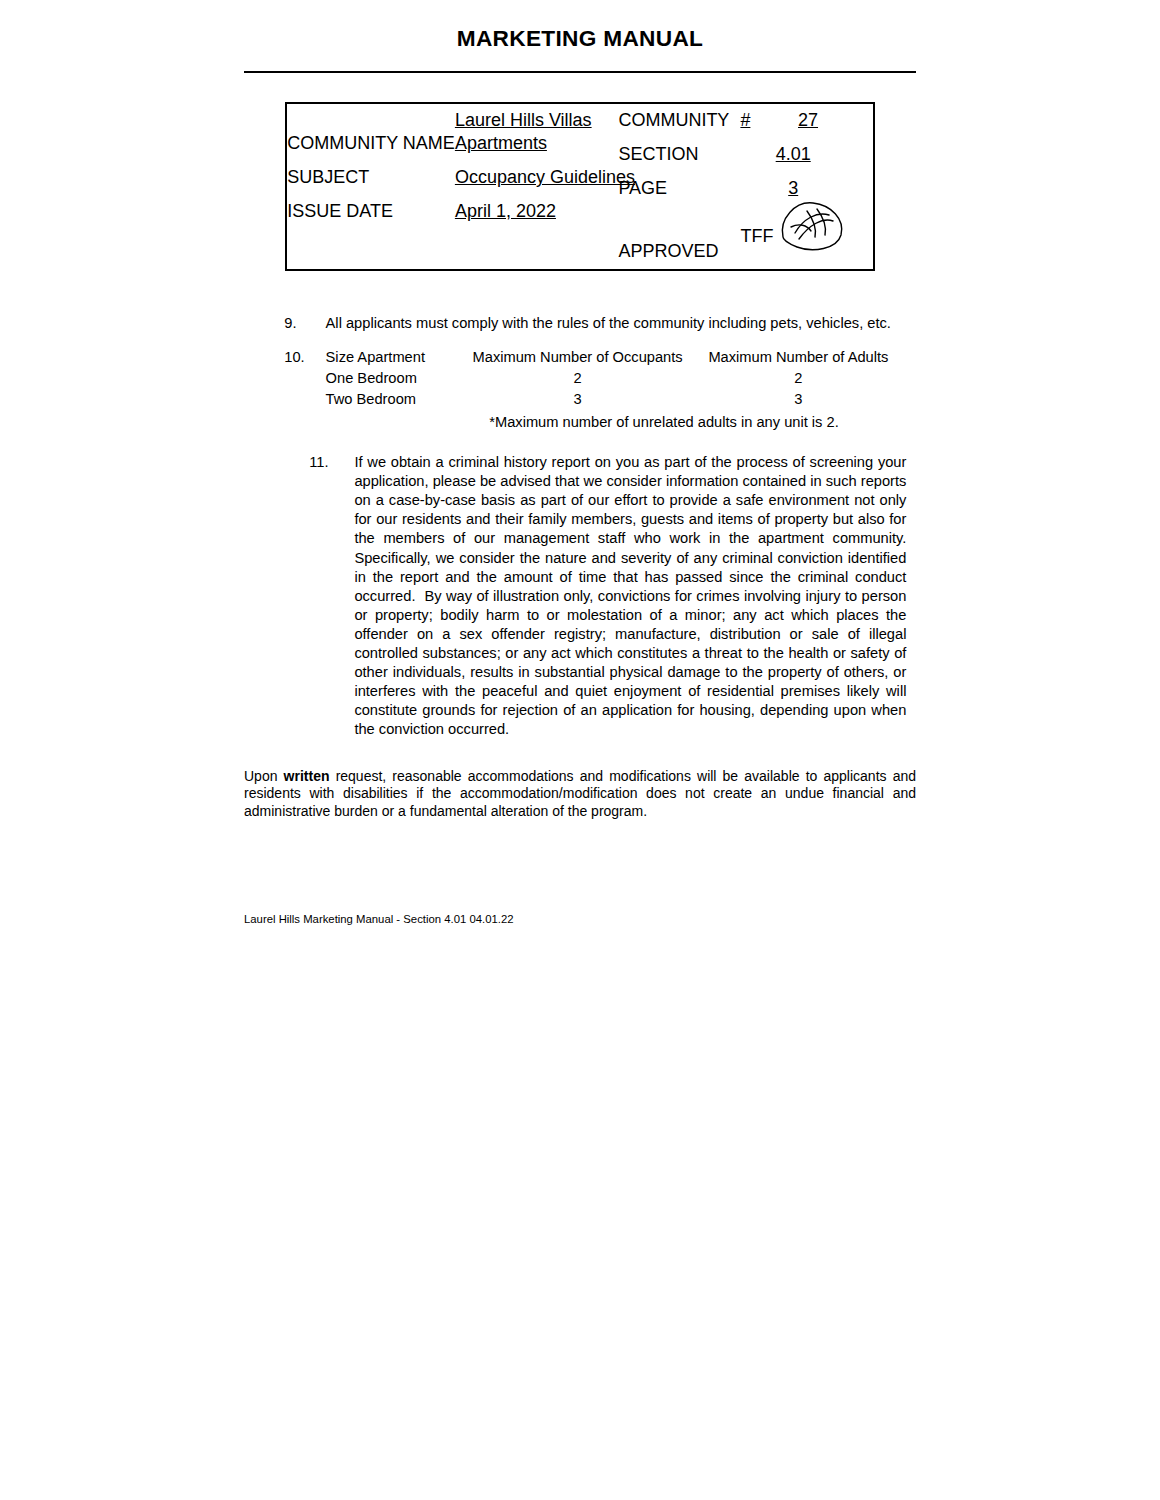MARKETING MANUAL
| / COMMUNITY NAME / Laurel Hills Villas Apartments / / SUBJECT / Occupancy Guidelines / / ISSUE DATE / April 1, 2022 / | / COMMUNITY / # 27 / / SECTION / 4.01 / / PAGE / 3 / / APPROVED / TFF / |
9. All applicants must comply with the rules of the community including pets, vehicles, etc.
10.
| Size Apartment | Maximum Number of Occupants | Maximum Number of Adults |
| One Bedroom | 2 | 2 |
| Two Bedroom | 3 | 3 |
*Maximum number of unrelated adults in any unit is 2.
11. If we obtain a criminal history report on you as part of the process of screening your application, please be advised that we consider information contained in such reports on a case-by-case basis as part of our effort to provide a safe environment not only for our residents and their family members, guests and items of property but also for the members of our management staff who work in the apartment community. Specifically, we consider the nature and severity of any criminal conviction identified in the report and the amount of time that has passed since the criminal conduct occurred. By way of illustration only, convictions for crimes involving injury to person or property; bodily harm to or molestation of a minor; any act which places the offender on a sex offender registry; manufacture, distribution or sale of illegal controlled substances; or any act which constitutes a threat to the health or safety of other individuals, results in substantial physical damage to the property of others, or interferes with the peaceful and quiet enjoyment of residential premises likely will constitute grounds for rejection of an application for housing, depending upon when the conviction occurred.
Upon written request, reasonable accommodations and modifications will be available to applicants and residents with disabilities if the accommodation/modification does not create an undue financial and administrative burden or a fundamental alteration of the program.
Laurel Hills Marketing Manual - Section 4.01 04.01.22